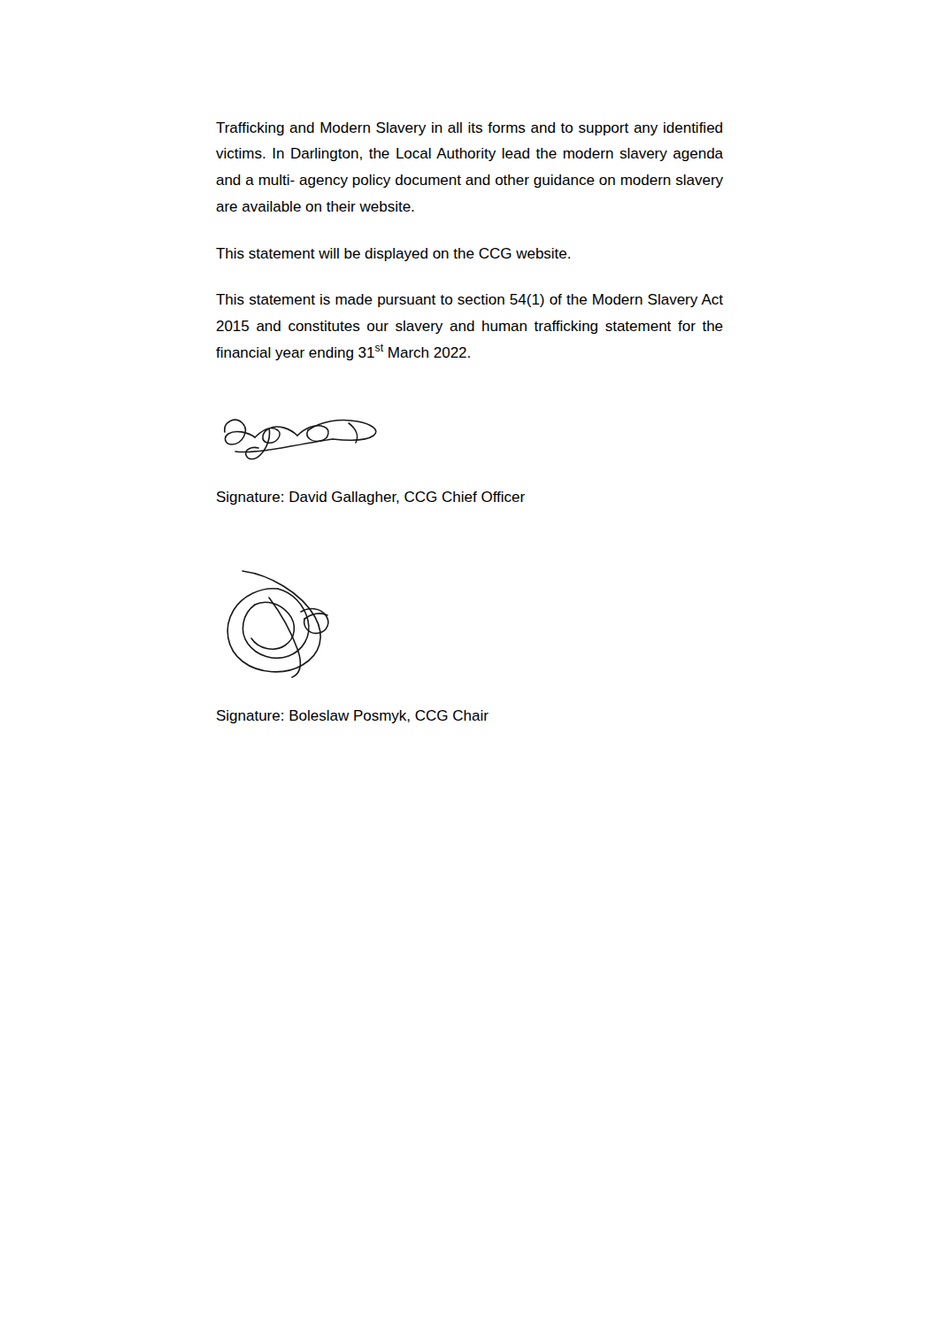Trafficking and Modern Slavery in all its forms and to support any identified victims. In Darlington, the Local Authority lead the modern slavery agenda and a multi- agency policy document and other guidance on modern slavery are available on their website.
This statement will be displayed on the CCG website.
This statement is made pursuant to section 54(1) of the Modern Slavery Act 2015 and constitutes our slavery and human trafficking statement for the financial year ending 31st March 2022.
Signature
Signature: David Gallagher, CCG Chief Officer
Signature
Signature: Boleslaw Posmyk, CCG Chair